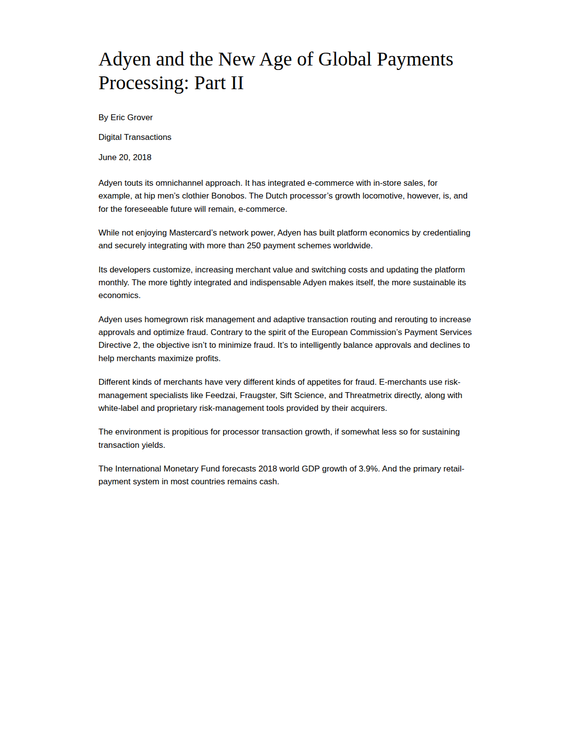Adyen and the New Age of Global Payments Processing: Part II
By Eric Grover
Digital Transactions
June 20, 2018
Adyen touts its omnichannel approach. It has integrated e-commerce with in-store sales, for example, at hip men’s clothier Bonobos. The Dutch processor’s growth locomotive, however, is, and for the foreseeable future will remain, e-commerce.
While not enjoying Mastercard’s network power, Adyen has built platform economics by credentialing and securely integrating with more than 250 payment schemes worldwide.
Its developers customize, increasing merchant value and switching costs and updating the platform monthly. The more tightly integrated and indispensable Adyen makes itself, the more sustainable its economics.
Adyen uses homegrown risk management and adaptive transaction routing and rerouting to increase approvals and optimize fraud. Contrary to the spirit of the European Commission’s Payment Services Directive 2, the objective isn’t to minimize fraud. It’s to intelligently balance approvals and declines to help merchants maximize profits.
Different kinds of merchants have very different kinds of appetites for fraud. E-merchants use risk-management specialists like Feedzai, Fraugster, Sift Science, and Threatmetrix directly, along with white-label and proprietary risk-management tools provided by their acquirers.
The environment is propitious for processor transaction growth, if somewhat less so for sustaining transaction yields.
The International Monetary Fund forecasts 2018 world GDP growth of 3.9%. And the primary retail-payment system in most countries remains cash.